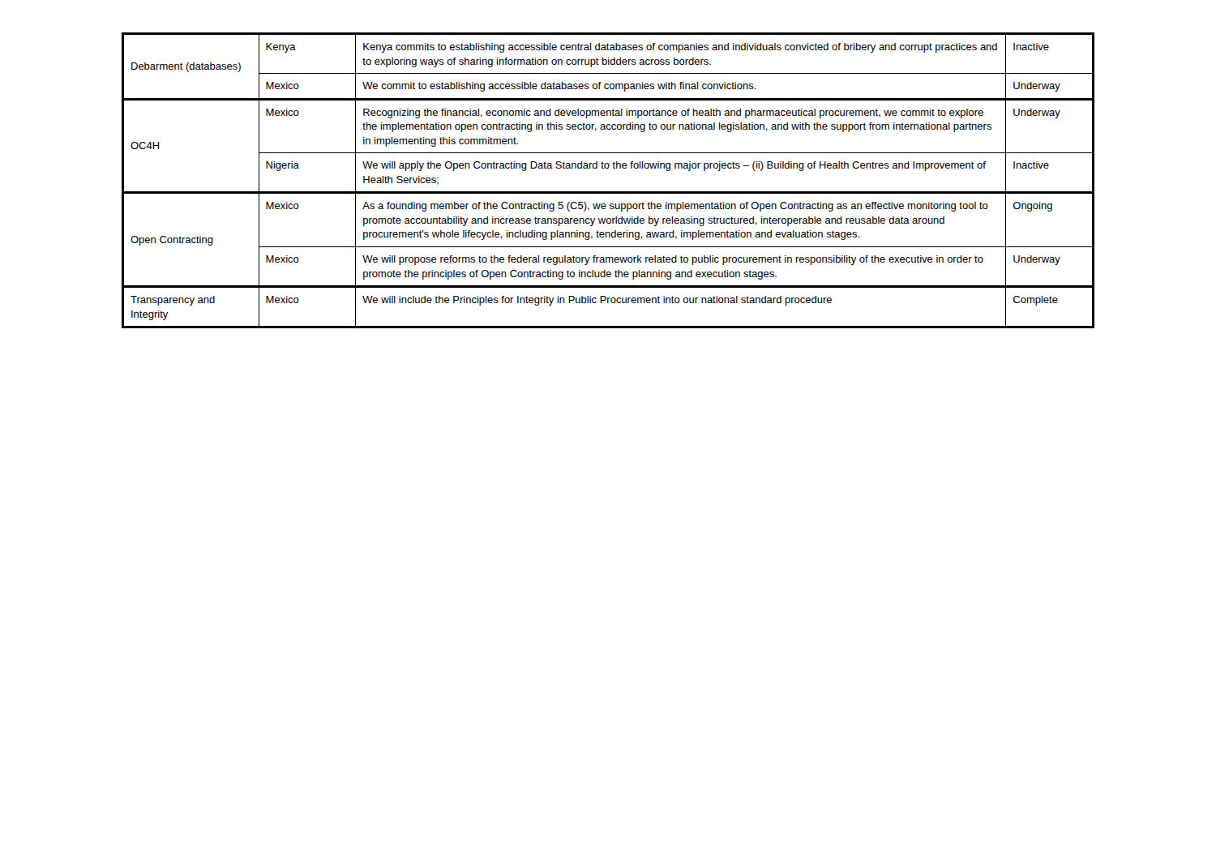| Debarment (databases) | Kenya | Kenya commits to establishing accessible central databases of companies and individuals convicted of bribery and corrupt practices and to exploring ways of sharing information on corrupt bidders across borders. | Inactive |
| Mexico | We commit to establishing accessible databases of companies with final convictions. | Underway |
| OC4H | Mexico | Recognizing the financial, economic and developmental importance of health and pharmaceutical procurement, we commit to explore the implementation open contracting in this sector, according to our national legislation, and with the support from international partners in implementing this commitment. | Underway |
| Nigeria | We will apply the Open Contracting Data Standard to the following major projects – (ii) Building of Health Centres and Improvement of Health Services; | Inactive |
| Open Contracting | Mexico | As a founding member of the Contracting 5 (C5), we support the implementation of Open Contracting as an effective monitoring tool to promote accountability and increase transparency worldwide by releasing structured, interoperable and reusable data around procurement's whole lifecycle, including planning, tendering, award, implementation and evaluation stages. | Ongoing |
| Mexico | We will propose reforms to the federal regulatory framework related to public procurement in responsibility of the executive in order to promote the principles of Open Contracting to include the planning and execution stages. | Underway |
| Transparency and Integrity | Mexico | We will include the Principles for Integrity in Public Procurement into our national standard procedure | Complete |